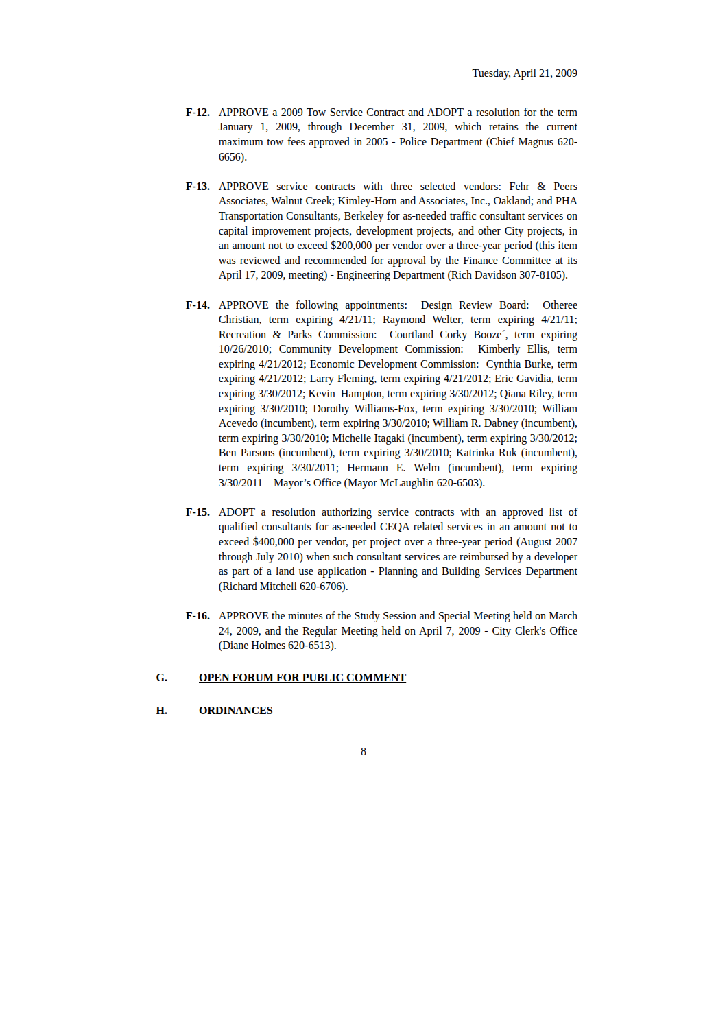Tuesday, April 21, 2009
F-12.
APPROVE a 2009 Tow Service Contract and ADOPT a resolution for the term January 1, 2009, through December 31, 2009, which retains the current maximum tow fees approved in 2005 - Police Department (Chief Magnus 620-6656).
F-13.
APPROVE service contracts with three selected vendors: Fehr & Peers Associates, Walnut Creek; Kimley-Horn and Associates, Inc., Oakland; and PHA Transportation Consultants, Berkeley for as-needed traffic consultant services on capital improvement projects, development projects, and other City projects, in an amount not to exceed $200,000 per vendor over a three-year period (this item was reviewed and recommended for approval by the Finance Committee at its April 17, 2009, meeting) - Engineering Department (Rich Davidson 307-8105).
F-14.
APPROVE the following appointments: Design Review Board: Otheree Christian, term expiring 4/21/11; Raymond Welter, term expiring 4/21/11; Recreation & Parks Commission: Courtland Corky Booze´, term expiring 10/26/2010; Community Development Commission: Kimberly Ellis, term expiring 4/21/2012; Economic Development Commission: Cynthia Burke, term expiring 4/21/2012; Larry Fleming, term expiring 4/21/2012; Eric Gavidia, term expiring 3/30/2012; Kevin Hampton, term expiring 3/30/2012; Qiana Riley, term expiring 3/30/2010; Dorothy Williams-Fox, term expiring 3/30/2010; William Acevedo (incumbent), term expiring 3/30/2010; William R. Dabney (incumbent), term expiring 3/30/2010; Michelle Itagaki (incumbent), term expiring 3/30/2012; Ben Parsons (incumbent), term expiring 3/30/2010; Katrinka Ruk (incumbent), term expiring 3/30/2011; Hermann E. Welm (incumbent), term expiring 3/30/2011 – Mayor’s Office (Mayor McLaughlin 620-6503).
F-15.
ADOPT a resolution authorizing service contracts with an approved list of qualified consultants for as-needed CEQA related services in an amount not to exceed $400,000 per vendor, per project over a three-year period (August 2007 through July 2010) when such consultant services are reimbursed by a developer as part of a land use application - Planning and Building Services Department (Richard Mitchell 620-6706).
F-16.
APPROVE the minutes of the Study Session and Special Meeting held on March 24, 2009, and the Regular Meeting held on April 7, 2009 - City Clerk's Office (Diane Holmes 620-6513).
G.
OPEN FORUM FOR PUBLIC COMMENT
H.
ORDINANCES
8